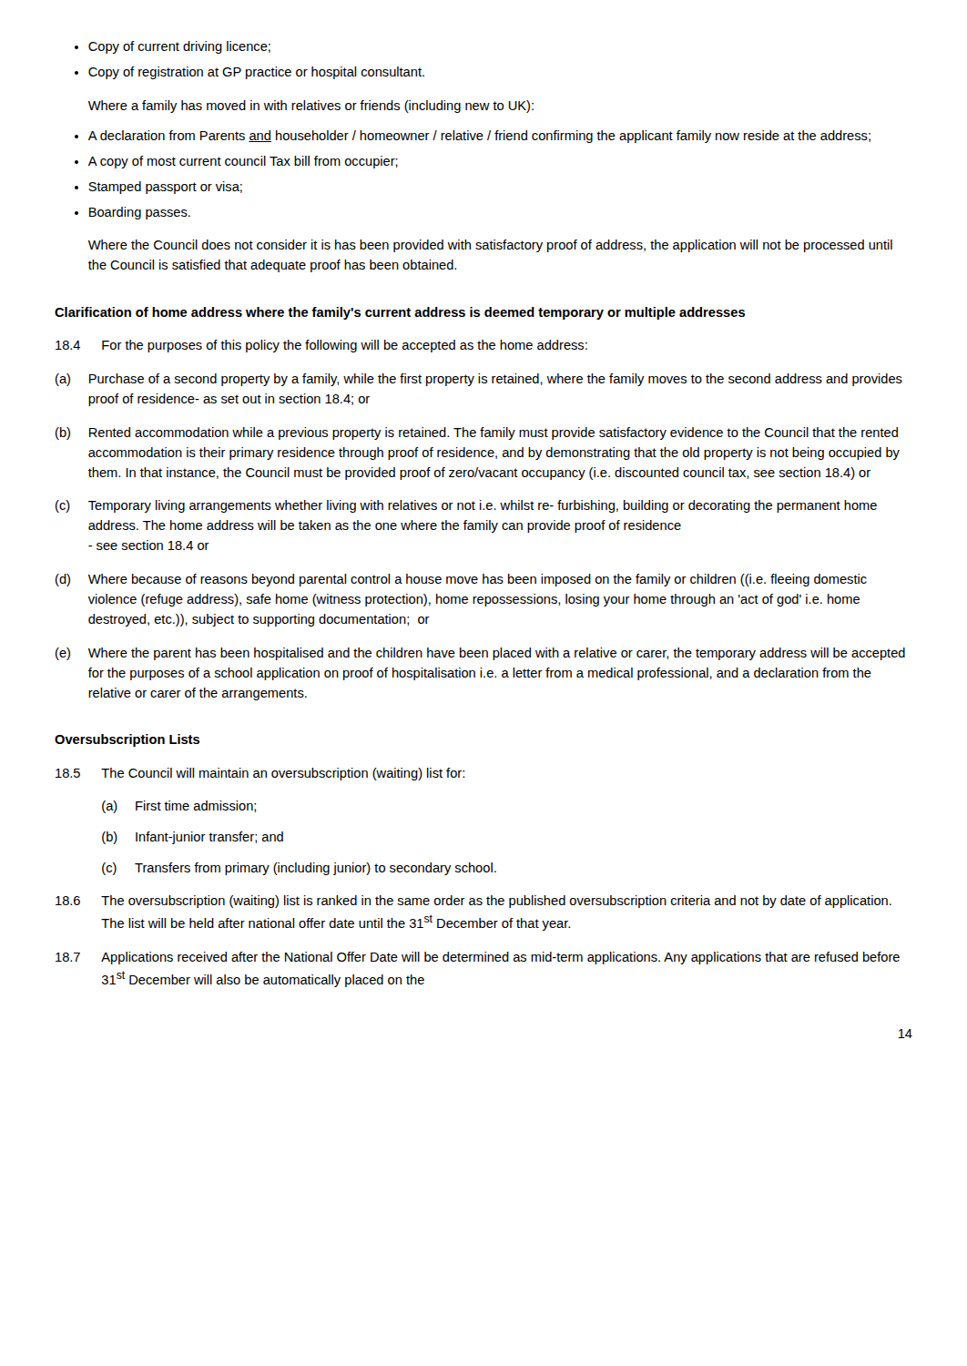Copy of current driving licence;
Copy of registration at GP practice or hospital consultant.
Where a family has moved in with relatives or friends (including new to UK):
A declaration from Parents and householder / homeowner / relative / friend confirming the applicant family now reside at the address;
A copy of most current council Tax bill from occupier;
Stamped passport or visa;
Boarding passes.
Where the Council does not consider it is has been provided with satisfactory proof of address, the application will not be processed until the Council is satisfied that adequate proof has been obtained.
Clarification of home address where the family's current address is deemed temporary or multiple addresses
18.4
For the purposes of this policy the following will be accepted as the home address:
(a) Purchase of a second property by a family, while the first property is retained, where the family moves to the second address and provides proof of residence- as set out in section 18.4; or
(b) Rented accommodation while a previous property is retained. The family must provide satisfactory evidence to the Council that the rented accommodation is their primary residence through proof of residence, and by demonstrating that the old property is not being occupied by them. In that instance, the Council must be provided proof of zero/vacant occupancy (i.e. discounted council tax, see section 18.4) or
(c) Temporary living arrangements whether living with relatives or not i.e. whilst re- furbishing, building or decorating the permanent home address. The home address will be taken as the one where the family can provide proof of residence
- see section 18.4 or
(d) Where because of reasons beyond parental control a house move has been imposed on the family or children ((i.e. fleeing domestic violence (refuge address), safe home (witness protection), home repossessions, losing your home through an 'act of god' i.e. home destroyed, etc.)), subject to supporting documentation; or
(e) Where the parent has been hospitalised and the children have been placed with a relative or carer, the temporary address will be accepted for the purposes of a school application on proof of hospitalisation i.e. a letter from a medical professional, and a declaration from the relative or carer of the arrangements.
Oversubscription Lists
18.5
The Council will maintain an oversubscription (waiting) list for:
(a) First time admission;
(b) Infant-junior transfer; and
(c) Transfers from primary (including junior) to secondary school.
18.6
The oversubscription (waiting) list is ranked in the same order as the published oversubscription criteria and not by date of application. The list will be held after national offer date until the 31st December of that year.
18.7
Applications received after the National Offer Date will be determined as mid-term applications. Any applications that are refused before 31st December will also be automatically placed on the
14